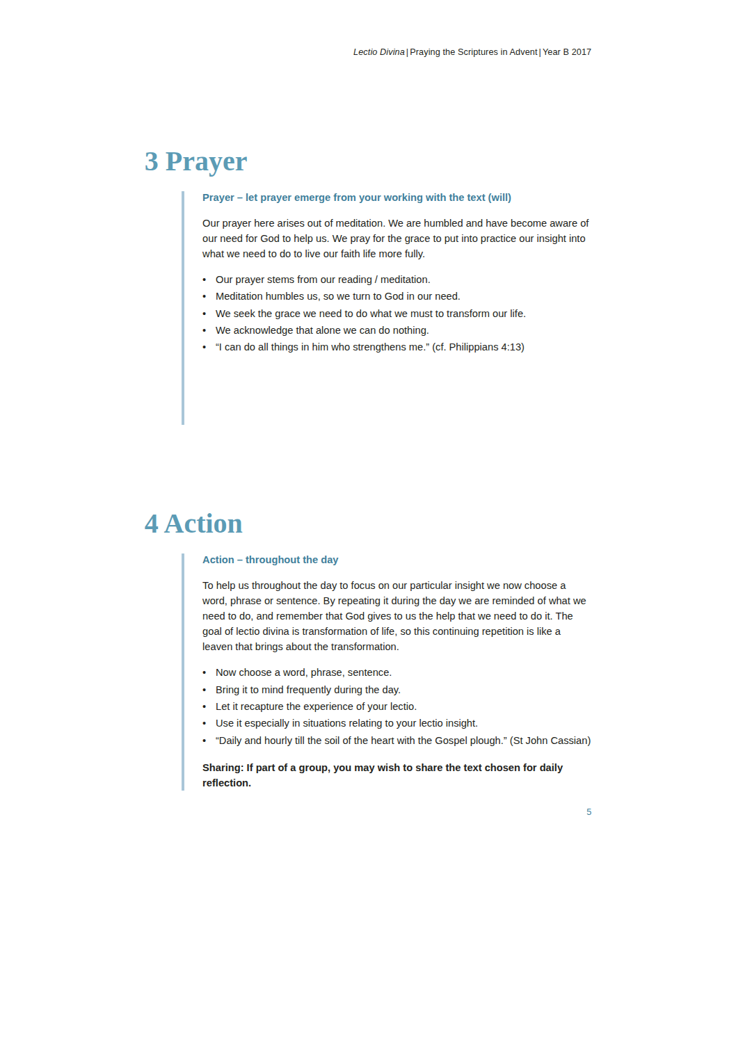Lectio Divina|Praying the Scriptures in Advent|Year B 2017
3 Prayer
Prayer – let prayer emerge from your working with the text (will)
Our prayer here arises out of meditation. We are humbled and have become aware of our need for God to help us. We pray for the grace to put into practice our insight into what we need to do to live our faith life more fully.
Our prayer stems from our reading / meditation.
Meditation humbles us, so we turn to God in our need.
We seek the grace we need to do what we must to transform our life.
We acknowledge that alone we can do nothing.
“I can do all things in him who strengthens me.” (cf. Philippians 4:13)
4 Action
Action – throughout the day
To help us throughout the day to focus on our particular insight we now choose a word, phrase or sentence. By repeating it during the day we are reminded of what we need to do, and remember that God gives to us the help that we need to do it. The goal of lectio divina is transformation of life, so this continuing repetition is like a leaven that brings about the transformation.
Now choose a word, phrase, sentence.
Bring it to mind frequently during the day.
Let it recapture the experience of your lectio.
Use it especially in situations relating to your lectio insight.
“Daily and hourly till the soil of the heart with the Gospel plough.” (St John Cassian)
Sharing: If part of a group, you may wish to share the text chosen for daily reflection.
5